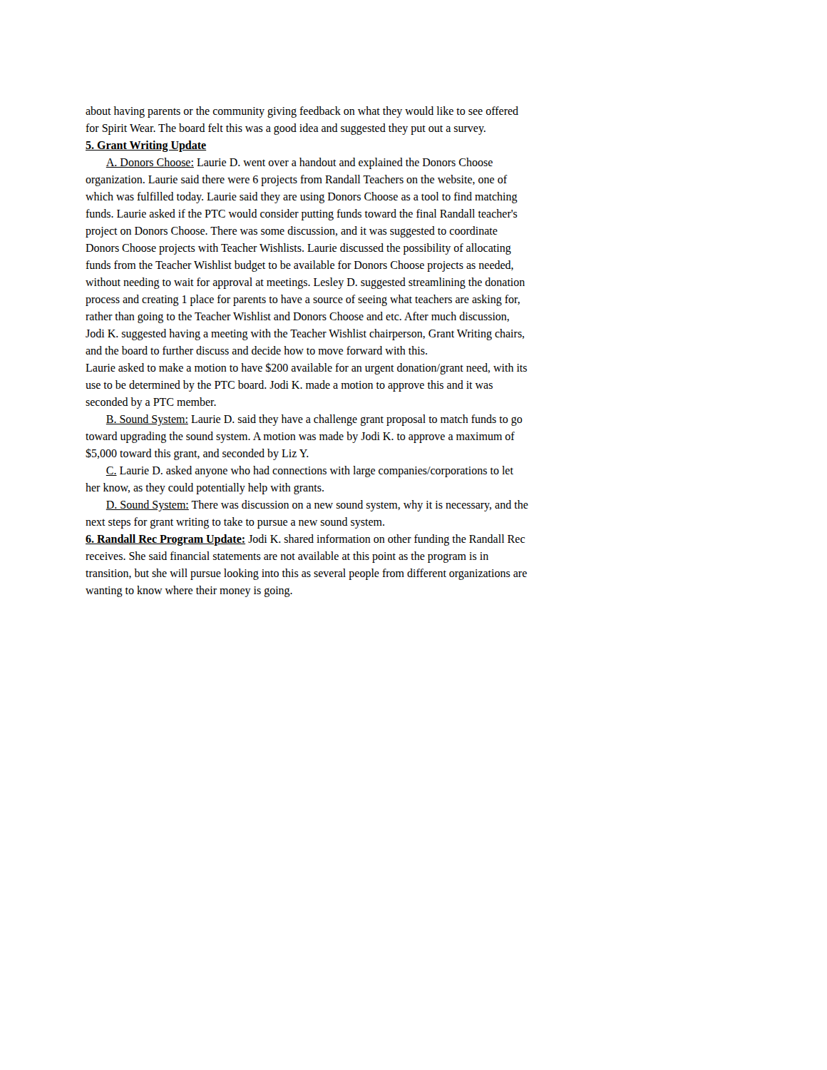about having parents or the community giving feedback on what they would like to see offered for Spirit Wear. The board felt this was a good idea and suggested they put out a survey.
5. Grant Writing Update
A. Donors Choose: Laurie D. went over a handout and explained the Donors Choose organization. Laurie said there were 6 projects from Randall Teachers on the website, one of which was fulfilled today. Laurie said they are using Donors Choose as a tool to find matching funds. Laurie asked if the PTC would consider putting funds toward the final Randall teacher's project on Donors Choose. There was some discussion, and it was suggested to coordinate Donors Choose projects with Teacher Wishlists. Laurie discussed the possibility of allocating funds from the Teacher Wishlist budget to be available for Donors Choose projects as needed, without needing to wait for approval at meetings. Lesley D. suggested streamlining the donation process and creating 1 place for parents to have a source of seeing what teachers are asking for, rather than going to the Teacher Wishlist and Donors Choose and etc. After much discussion, Jodi K. suggested having a meeting with the Teacher Wishlist chairperson, Grant Writing chairs, and the board to further discuss and decide how to move forward with this.
Laurie asked to make a motion to have $200 available for an urgent donation/grant need, with its use to be determined by the PTC board. Jodi K. made a motion to approve this and it was seconded by a PTC member.
B. Sound System: Laurie D. said they have a challenge grant proposal to match funds to go toward upgrading the sound system. A motion was made by Jodi K. to approve a maximum of $5,000 toward this grant, and seconded by Liz Y.
C. Laurie D. asked anyone who had connections with large companies/corporations to let her know, as they could potentially help with grants.
D. Sound System: There was discussion on a new sound system, why it is necessary, and the next steps for grant writing to take to pursue a new sound system.
6. Randall Rec Program Update: Jodi K. shared information on other funding the Randall Rec receives. She said financial statements are not available at this point as the program is in transition, but she will pursue looking into this as several people from different organizations are wanting to know where their money is going.